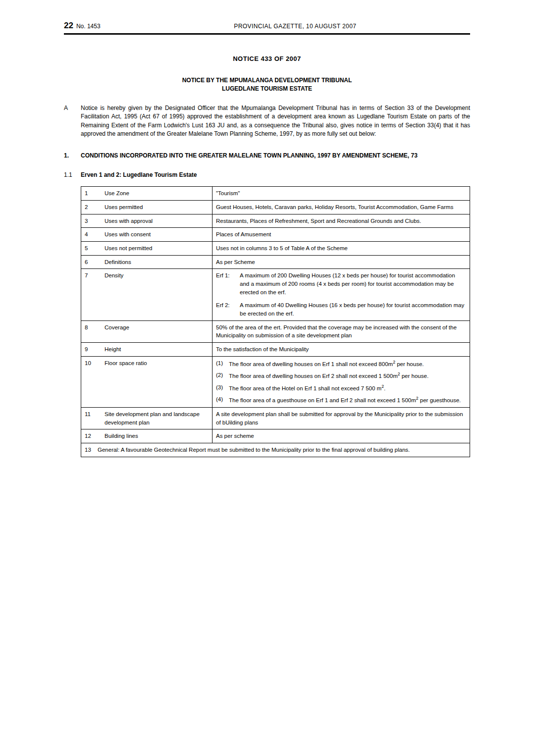22 No. 1453 PROVINCIAL GAZETTE, 10 AUGUST 2007
NOTICE 433 OF 2007
NOTICE BY THE MPUMALANGA DEVELOPMENT TRIBUNAL
LUGEDLANE TOURISM ESTATE
A
Notice is hereby given by the Designated Officer that the Mpumalanga Development Tribunal has in terms of Section 33 of the Development Facilitation Act, 1995 (Act 67 of 1995) approved the establishment of a development area known as Lugedlane Tourism Estate on parts of the Remaining Extent of the Farm Lodwich's Lust 163 JU and, as a consequence the Tribunal also, gives notice in terms of Section 33(4) that it has approved the amendment of the Greater Malelane Town Planning Scheme, 1997, by as more fully set out below:
1.
CONDITIONS INCORPORATED INTO THE GREATER MALELANE TOWN PLANNING, 1997 BY AMENDMENT SCHEME, 73
1.1
Erven 1 and 2: Lugedlane Tourism Estate
| 1 | Use Zone | "Tourism" |
| 2 | Uses permitted | Guest Houses, Hotels, Caravan parks, Holiday Resorts, Tourist Accommodation, Game Farms |
| 3 | Uses with approval | Restaurants, Places of Refreshment, Sport and Recreational Grounds and Clubs. |
| 4 | Uses with consent | Places of Amusement |
| 5 | Uses not permitted | Uses not in columns 3 to 5 of Table A of the Scheme |
| 6 | Definitions | As per Scheme |
| 7 | Density | Erf 1: A maximum of 200 Dwelling Houses (12 x beds per house) for tourist accommodation and a maximum of 200 rooms (4 x beds per room) for tourist accommodation may be erected on the erf. Erf 2: A maximum of 40 Dwelling Houses (16 x beds per house) for tourist accommodation may be erected on the erf. |
| 8 | Coverage | 50% of the area of the ert. Provided that the coverage may be increased with the consent of the Municipality on submission of a site development plan |
| 9 | Height | To the satisfaction of the Municipality |
| 10 | Floor space ratio | (1) The floor area of dwelling houses on Erf 1 shall not exceed 800m 2 per house. (2) The floor area of dwelling houses on Erf 2 shall not exceed 1 500m 2 per house. (3) The floor area of the Hotel on Erf 1 shall not exceed 7 500 m 2 . (4) The floor area of a guesthouse on Erf 1 and Erf 2 shall not exceed 1 500m 2 per guesthouse. |
| 11 | Site development plan and landscape development plan | A site development plan shall be submitted for approval by the Municipality prior to the submission of bUilding plans |
| 12 | Building lines | As per scheme |
| 13 General: A favourable Geotechnical Report must be submitted to the Municipality prior to the final approval of building plans. |